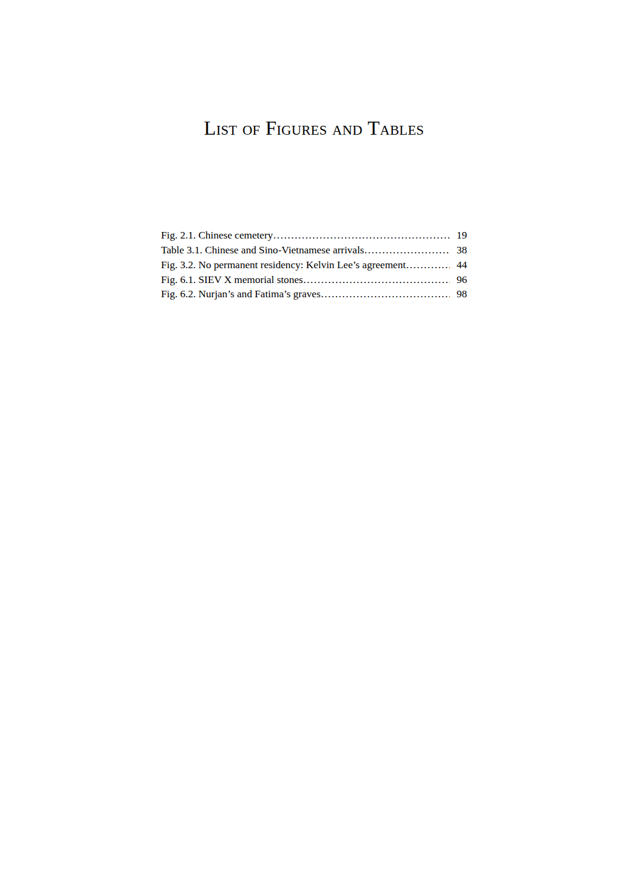List of Figures and Tables
Fig. 2.1. Chinese cemetery ......................................................................... 19
Table 3.1. Chinese and Sino-Vietnamese arrivals .................................... 38
Fig. 3.2. No permanent residency: Kelvin Lee’s agreement ..................... 44
Fig. 6.1. SIEV X memorial stones ........................................................... 96
Fig. 6.2. Nurjan’s and Fatima’s graves ..................................................... 98